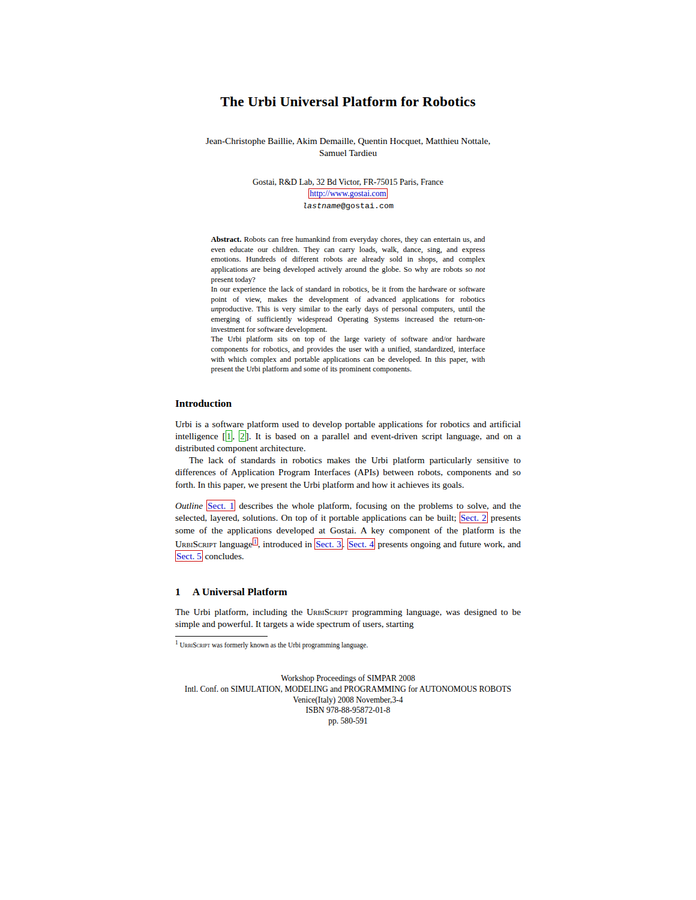The Urbi Universal Platform for Robotics
Jean-Christophe Baillie, Akim Demaille, Quentin Hocquet, Matthieu Nottale,
Samuel Tardieu
Gostai, R&D Lab, 32 Bd Victor, FR-75015 Paris, France
http://www.gostai.com
lastname@gostai.com
Abstract. Robots can free humankind from everyday chores, they can entertain us, and even educate our children. They can carry loads, walk, dance, sing, and express emotions. Hundreds of different robots are already sold in shops, and complex applications are being developed actively around the globe. So why are robots so not present today?
In our experience the lack of standard in robotics, be it from the hardware or software point of view, makes the development of advanced applications for robotics unproductive. This is very similar to the early days of personal computers, until the emerging of sufficiently widespread Operating Systems increased the return-on-investment for software development.
The Urbi platform sits on top of the large variety of software and/or hardware components for robotics, and provides the user with a unified, standardized, interface with which complex and portable applications can be developed. In this paper, with present the Urbi platform and some of its prominent components.
Introduction
Urbi is a software platform used to develop portable applications for robotics and artificial intelligence [1, 2]. It is based on a parallel and event-driven script language, and on a distributed component architecture.
The lack of standards in robotics makes the Urbi platform particularly sensitive to differences of Application Program Interfaces (APIs) between robots, components and so forth. In this paper, we present the Urbi platform and how it achieves its goals.
Outline Sect. 1 describes the whole platform, focusing on the problems to solve, and the selected, layered, solutions. On top of it portable applications can be built; Sect. 2 presents some of the applications developed at Gostai. A key component of the platform is the UrbiScript language1, introduced in Sect. 3. Sect. 4 presents ongoing and future work, and Sect. 5 concludes.
1 A Universal Platform
The Urbi platform, including the UrbiScript programming language, was designed to be simple and powerful. It targets a wide spectrum of users, starting
1 UrbiScript was formerly known as the Urbi programming language.
Workshop Proceedings of SIMPAR 2008
Intl. Conf. on SIMULATION, MODELING and PROGRAMMING for AUTONOMOUS ROBOTS
Venice(Italy) 2008 November,3-4
ISBN 978-88-95872-01-8
pp. 580-591